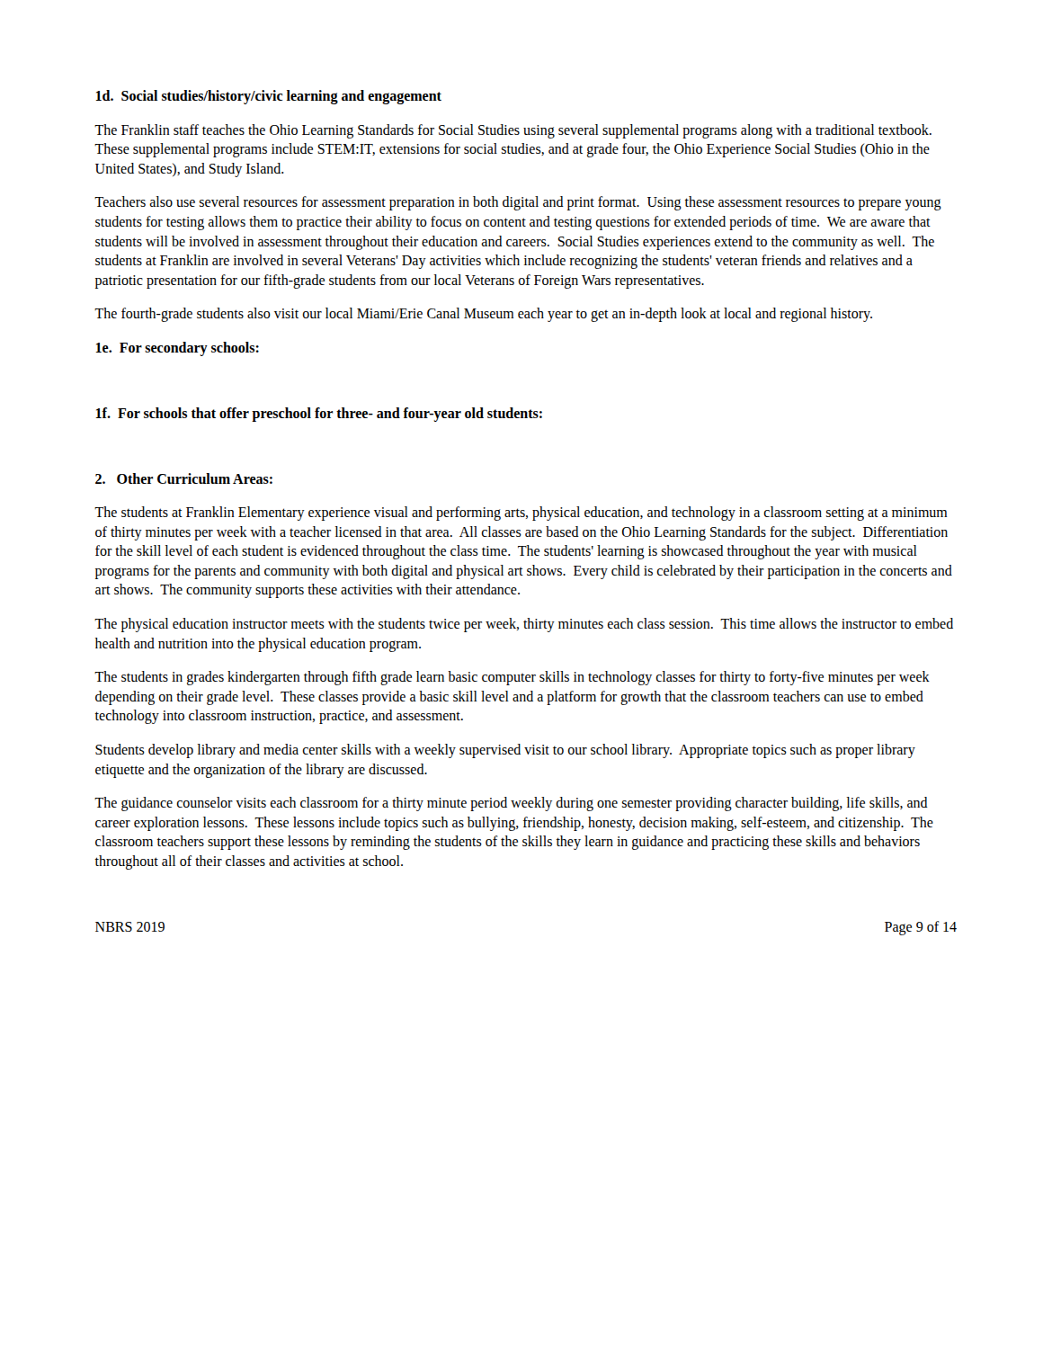1d. Social studies/history/civic learning and engagement
The Franklin staff teaches the Ohio Learning Standards for Social Studies using several supplemental programs along with a traditional textbook. These supplemental programs include STEM:IT, extensions for social studies, and at grade four, the Ohio Experience Social Studies (Ohio in the United States), and Study Island.
Teachers also use several resources for assessment preparation in both digital and print format. Using these assessment resources to prepare young students for testing allows them to practice their ability to focus on content and testing questions for extended periods of time. We are aware that students will be involved in assessment throughout their education and careers. Social Studies experiences extend to the community as well. The students at Franklin are involved in several Veterans' Day activities which include recognizing the students' veteran friends and relatives and a patriotic presentation for our fifth-grade students from our local Veterans of Foreign Wars representatives.
The fourth-grade students also visit our local Miami/Erie Canal Museum each year to get an in-depth look at local and regional history.
1e. For secondary schools:
1f. For schools that offer preschool for three- and four-year old students:
2. Other Curriculum Areas:
The students at Franklin Elementary experience visual and performing arts, physical education, and technology in a classroom setting at a minimum of thirty minutes per week with a teacher licensed in that area. All classes are based on the Ohio Learning Standards for the subject. Differentiation for the skill level of each student is evidenced throughout the class time. The students' learning is showcased throughout the year with musical programs for the parents and community with both digital and physical art shows. Every child is celebrated by their participation in the concerts and art shows. The community supports these activities with their attendance.
The physical education instructor meets with the students twice per week, thirty minutes each class session. This time allows the instructor to embed health and nutrition into the physical education program.
The students in grades kindergarten through fifth grade learn basic computer skills in technology classes for thirty to forty-five minutes per week depending on their grade level. These classes provide a basic skill level and a platform for growth that the classroom teachers can use to embed technology into classroom instruction, practice, and assessment.
Students develop library and media center skills with a weekly supervised visit to our school library. Appropriate topics such as proper library etiquette and the organization of the library are discussed.
The guidance counselor visits each classroom for a thirty minute period weekly during one semester providing character building, life skills, and career exploration lessons. These lessons include topics such as bullying, friendship, honesty, decision making, self-esteem, and citizenship. The classroom teachers support these lessons by reminding the students of the skills they learn in guidance and practicing these skills and behaviors throughout all of their classes and activities at school.
NBRS 2019 Page 9 of 14